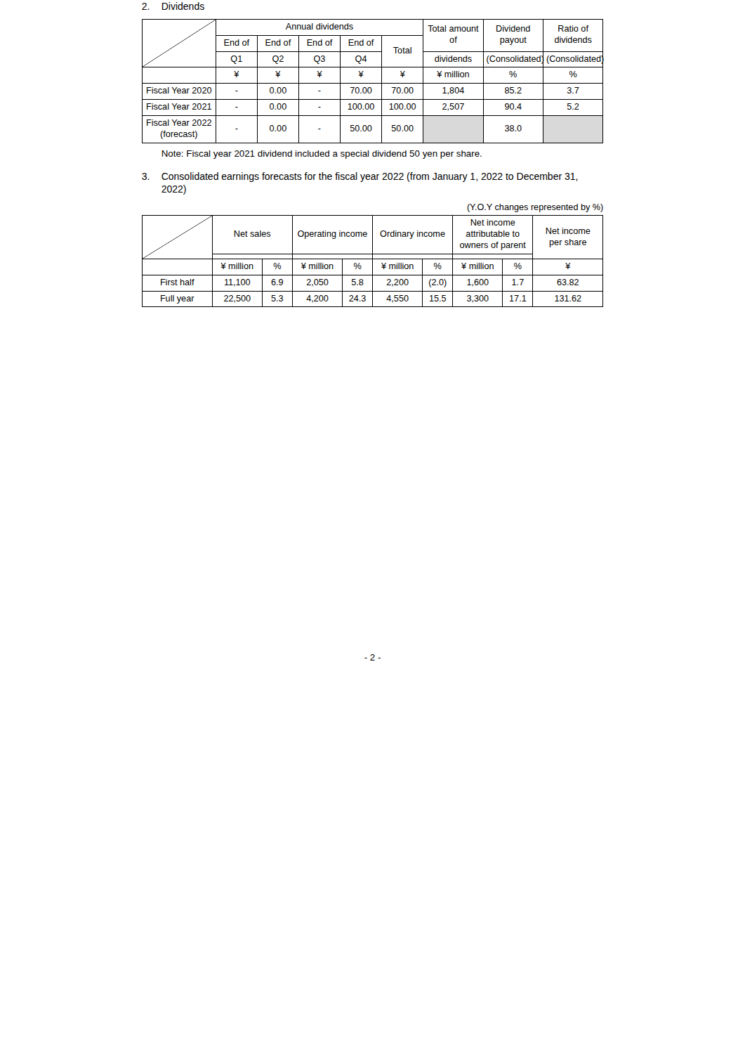2. Dividends
| | Annual dividends | Total amount of | Dividend payout | Ratio of dividends |
| --- | --- | --- | --- | --- |
| End of | End of | End of | End of | Total |
| Q1 | Q2 | Q3 | Q4 | dividends | (Consolidated) | (Consolidated) |
| | ¥ | ¥ | ¥ | ¥ | ¥ | ¥ million | % | % |
| Fiscal Year 2020 | - | 0.00 | - | 70.00 | 70.00 | 1,804 | 85.2 | 3.7 |
| Fiscal Year 2021 | - | 0.00 | - | 100.00 | 100.00 | 2,507 | 90.4 | 5.2 |
| Fiscal Year 2022 (forecast) | - | 0.00 | - | 50.00 | 50.00 | | 38.0 | |
Note: Fiscal year 2021 dividend included a special dividend 50 yen per share.
3. Consolidated earnings forecasts for the fiscal year 2022 (from January 1, 2022 to December 31, 2022)
(Y.O.Y changes represented by %)
| | Net sales | Operating income | Ordinary income | Net income attributable to owners of parent | Net income per share |
| --- | --- | --- | --- | --- | --- |
| | ¥ million | % | ¥ million | % | ¥ million | % | ¥ million | % | ¥ |
| First half | 11,100 | 6.9 | 2,050 | 5.8 | 2,200 | (2.0) | 1,600 | 1.7 | 63.82 |
| Full year | 22,500 | 5.3 | 4,200 | 24.3 | 4,550 | 15.5 | 3,300 | 17.1 | 131.62 |
- 2 -